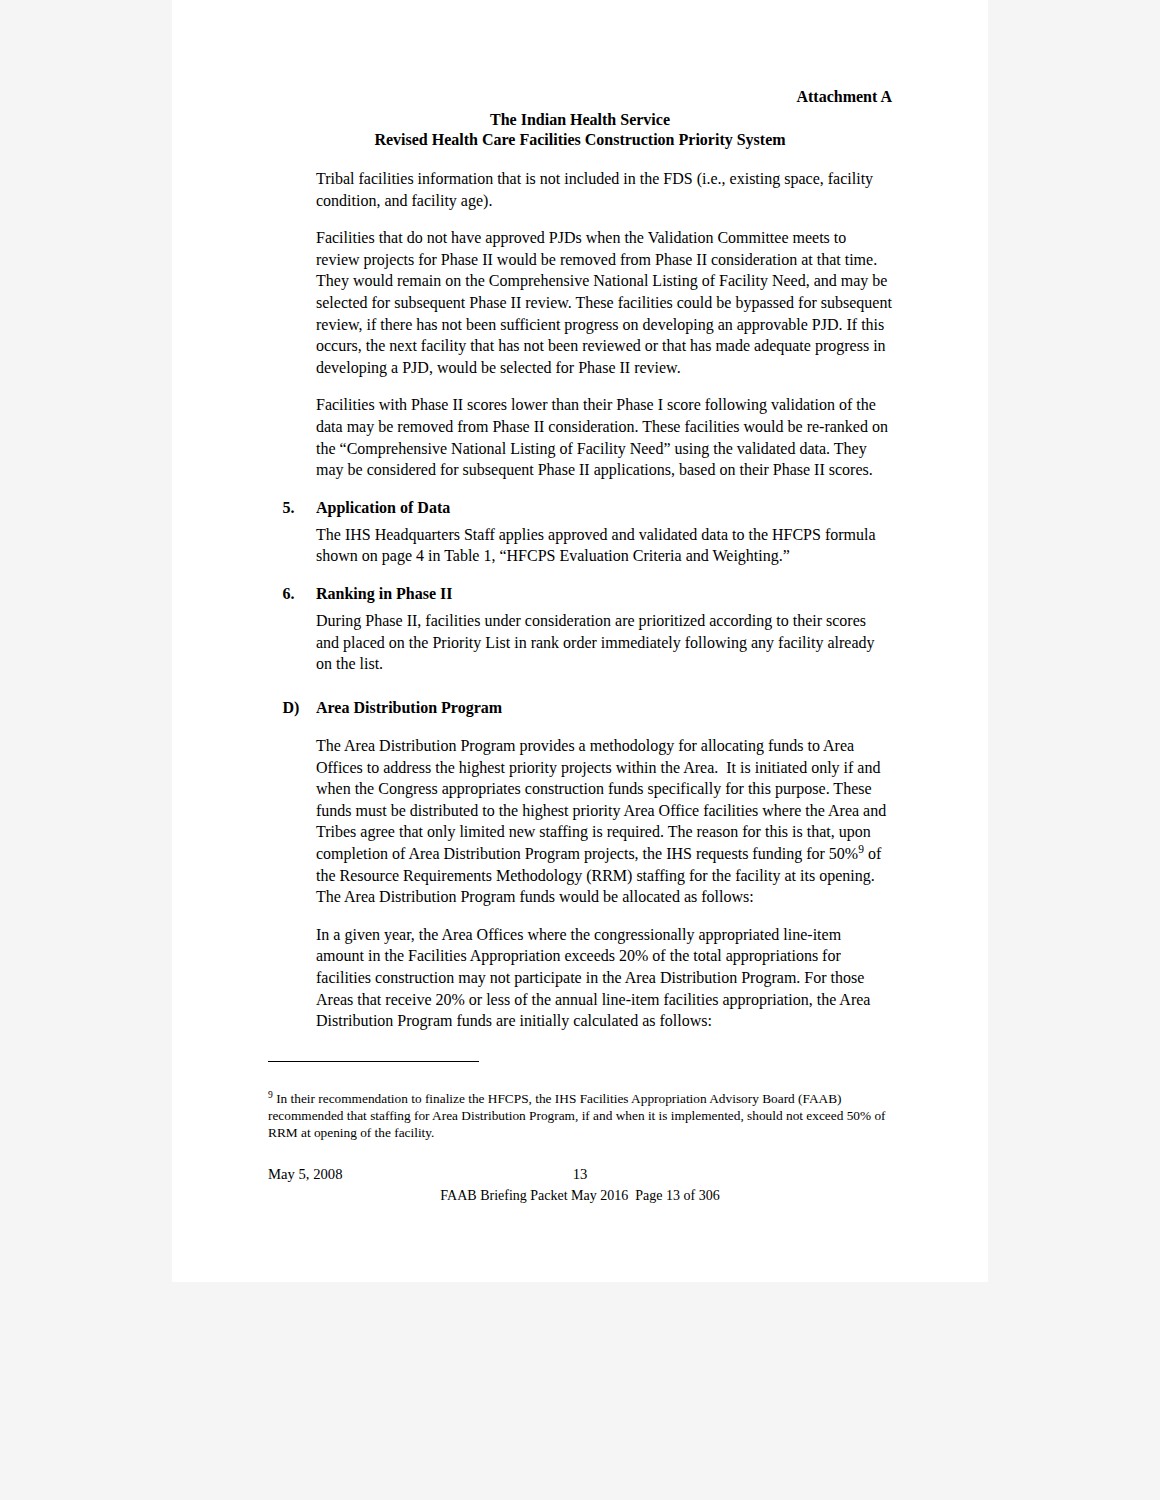Attachment A
The Indian Health Service
Revised Health Care Facilities Construction Priority System
Tribal facilities information that is not included in the FDS (i.e., existing space, facility condition, and facility age).
Facilities that do not have approved PJDs when the Validation Committee meets to review projects for Phase II would be removed from Phase II consideration at that time. They would remain on the Comprehensive National Listing of Facility Need, and may be selected for subsequent Phase II review. These facilities could be bypassed for subsequent review, if there has not been sufficient progress on developing an approvable PJD. If this occurs, the next facility that has not been reviewed or that has made adequate progress in developing a PJD, would be selected for Phase II review.
Facilities with Phase II scores lower than their Phase I score following validation of the data may be removed from Phase II consideration. These facilities would be re-ranked on the “Comprehensive National Listing of Facility Need” using the validated data. They may be considered for subsequent Phase II applications, based on their Phase II scores.
5.
Application of Data
The IHS Headquarters Staff applies approved and validated data to the HFCPS formula shown on page 4 in Table 1, “HFCPS Evaluation Criteria and Weighting.”
6.
Ranking in Phase II
During Phase II, facilities under consideration are prioritized according to their scores and placed on the Priority List in rank order immediately following any facility already on the list.
D)
Area Distribution Program
The Area Distribution Program provides a methodology for allocating funds to Area Offices to address the highest priority projects within the Area. It is initiated only if and when the Congress appropriates construction funds specifically for this purpose. These funds must be distributed to the highest priority Area Office facilities where the Area and Tribes agree that only limited new staffing is required. The reason for this is that, upon completion of Area Distribution Program projects, the IHS requests funding for 50%9 of the Resource Requirements Methodology (RRM) staffing for the facility at its opening. The Area Distribution Program funds would be allocated as follows:
In a given year, the Area Offices where the congressionally appropriated line-item amount in the Facilities Appropriation exceeds 20% of the total appropriations for facilities construction may not participate in the Area Distribution Program. For those Areas that receive 20% or less of the annual line-item facilities appropriation, the Area Distribution Program funds are initially calculated as follows:
9 In their recommendation to finalize the HFCPS, the IHS Facilities Appropriation Advisory Board (FAAB) recommended that staffing for Area Distribution Program, if and when it is implemented, should not exceed 50% of RRM at opening of the facility.
May 5, 2008
13
FAAB Briefing Packet May 2016 Page 13 of 306